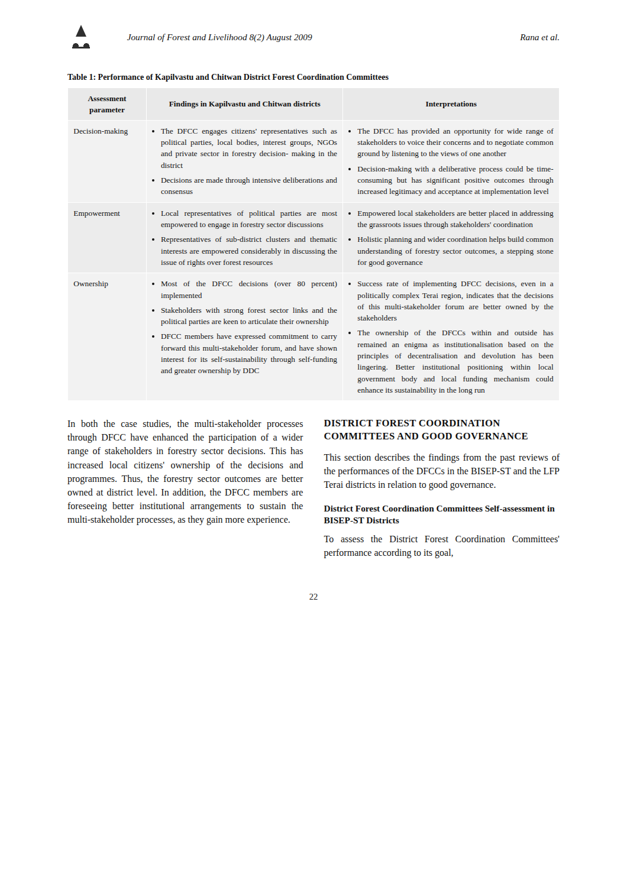Journal of Forest and Livelihood 8(2) August 2009 Rana et al.
Table 1: Performance of Kapilvastu and Chitwan District Forest Coordination Committees
| Assessment parameter | Findings in Kapilvastu and Chitwan districts | Interpretations |
| --- | --- | --- |
| Decision-making | The DFCC engages citizens' representatives such as political parties, local bodies, interest groups, NGOs and private sector in forestry decision- making in the district Decisions are made through intensive deliberations and consensus | The DFCC has provided an opportunity for wide range of stakeholders to voice their concerns and to negotiate common ground by listening to the views of one another Decision-making with a deliberative process could be time-consuming but has significant positive outcomes through increased legitimacy and acceptance at implementation level |
| Empowerment | Local representatives of political parties are most empowered to engage in forestry sector discussions Representatives of sub-district clusters and thematic interests are empowered considerably in discussing the issue of rights over forest resources | Empowered local stakeholders are better placed in addressing the grassroots issues through stakeholders' coordination Holistic planning and wider coordination helps build common understanding of forestry sector outcomes, a stepping stone for good governance |
| Ownership | Most of the DFCC decisions (over 80 percent) implemented Stakeholders with strong forest sector links and the political parties are keen to articulate their ownership DFCC members have expressed commitment to carry forward this multi-stakeholder forum, and have shown interest for its self-sustainability through self-funding and greater ownership by DDC | Success rate of implementing DFCC decisions, even in a politically complex Terai region, indicates that the decisions of this multi-stakeholder forum are better owned by the stakeholders The ownership of the DFCCs within and outside has remained an enigma as institutionalisation based on the principles of decentralisation and devolution has been lingering. Better institutional positioning within local government body and local funding mechanism could enhance its sustainability in the long run |
In both the case studies, the multi-stakeholder processes through DFCC have enhanced the participation of a wider range of stakeholders in forestry sector decisions. This has increased local citizens' ownership of the decisions and programmes. Thus, the forestry sector outcomes are better owned at district level. In addition, the DFCC members are foreseeing better institutional arrangements to sustain the multi-stakeholder processes, as they gain more experience.
DISTRICT FOREST COORDINATION COMMITTEES AND GOOD GOVERNANCE
This section describes the findings from the past reviews of the performances of the DFCCs in the BISEP-ST and the LFP Terai districts in relation to good governance.
District Forest Coordination Committees Self-assessment in BISEP-ST Districts
To assess the District Forest Coordination Committees' performance according to its goal,
22